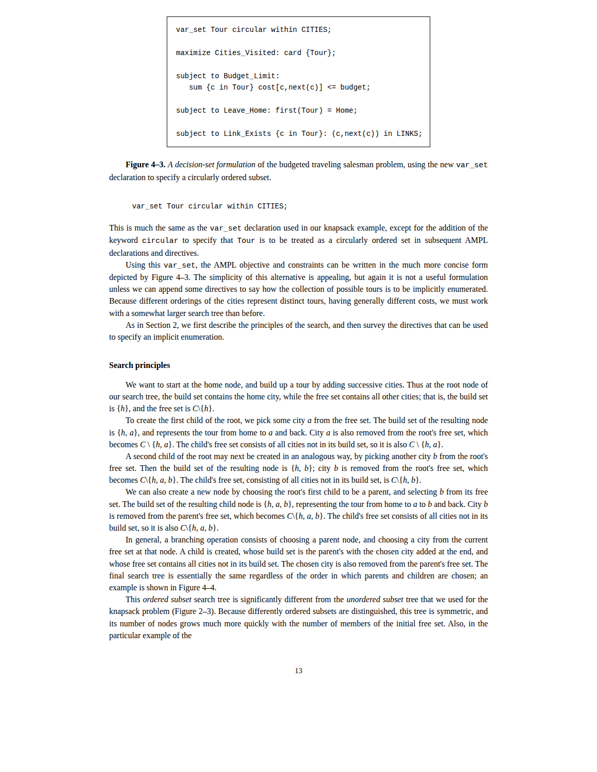var_set Tour circular within CITIES;

maximize Cities_Visited: card {Tour};

subject to Budget_Limit:
   sum {c in Tour} cost[c,next(c)] <= budget;

subject to Leave_Home: first(Tour) = Home;

subject to Link_Exists {c in Tour}: (c,next(c)) in LINKS;
Figure 4–3. A decision-set formulation of the budgeted traveling salesman problem, using the new var_set declaration to specify a circularly ordered subset.
var_set Tour circular within CITIES;
This is much the same as the var_set declaration used in our knapsack example, except for the addition of the keyword circular to specify that Tour is to be treated as a circularly ordered set in subsequent AMPL declarations and directives.
Using this var_set, the AMPL objective and constraints can be written in the much more concise form depicted by Figure 4–3. The simplicity of this alternative is appealing, but again it is not a useful formulation unless we can append some directives to say how the collection of possible tours is to be implicitly enumerated. Because different orderings of the cities represent distinct tours, having generally different costs, we must work with a somewhat larger search tree than before.
As in Section 2, we first describe the principles of the search, and then survey the directives that can be used to specify an implicit enumeration.
Search principles
We want to start at the home node, and build up a tour by adding successive cities. Thus at the root node of our search tree, the build set contains the home city, while the free set contains all other cities; that is, the build set is {h}, and the free set is C\{h}.
To create the first child of the root, we pick some city a from the free set. The build set of the resulting node is {h, a}, and represents the tour from home to a and back. City a is also removed from the root's free set, which becomes C \ {h, a}. The child's free set consists of all cities not in its build set, so it is also C \ {h, a}.
A second child of the root may next be created in an analogous way, by picking another city b from the root's free set. Then the build set of the resulting node is {h, b}; city b is removed from the root's free set, which becomes C\{h, a, b}. The child's free set, consisting of all cities not in its build set, is C\{h, b}.
We can also create a new node by choosing the root's first child to be a parent, and selecting b from its free set. The build set of the resulting child node is {h, a, b}, representing the tour from home to a to b and back. City b is removed from the parent's free set, which becomes C\{h, a, b}. The child's free set consists of all cities not in its build set, so it is also C\{h, a, b}.
In general, a branching operation consists of choosing a parent node, and choosing a city from the current free set at that node. A child is created, whose build set is the parent's with the chosen city added at the end, and whose free set contains all cities not in its build set. The chosen city is also removed from the parent's free set. The final search tree is essentially the same regardless of the order in which parents and children are chosen; an example is shown in Figure 4–4.
This ordered subset search tree is significantly different from the unordered subset tree that we used for the knapsack problem (Figure 2–3). Because differently ordered subsets are distinguished, this tree is symmetric, and its number of nodes grows much more quickly with the number of members of the initial free set. Also, in the particular example of the
13